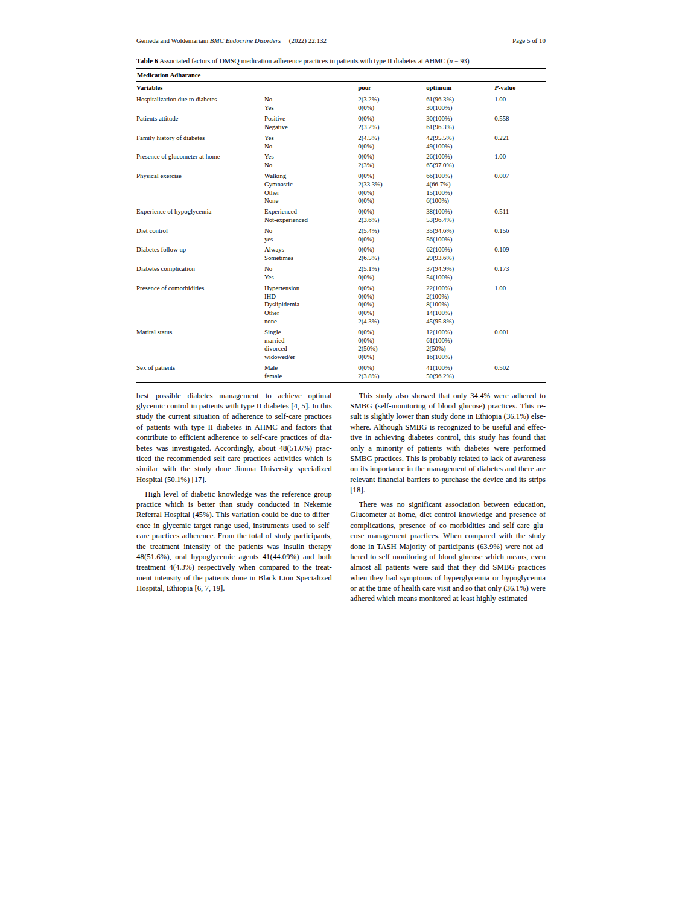Gemeda and Woldemariam BMC Endocrine Disorders (2022) 22:132
Page 5 of 10
Table 6 Associated factors of DMSQ medication adherence practices in patients with type II diabetes at AHMC (n = 93)
| Medication Adharance |
| --- |
| Variables | | poor | optimum | P -value |
| Hospitalization due to diabetes | No Yes | 2(3.2%) 0(0%) | 61(96.3%) 30(100%) | 1.00 |
| Patients attitude | Positive Negative | 0(0%) 2(3.2%) | 30(100%) 61(96.3%) | 0.558 |
| Family history of diabetes | Yes No | 2(4.5%) 0(0%) | 42(95.5%) 49(100%) | 0.221 |
| Presence of glucometer at home | Yes No | 0(0%) 2(3%) | 26(100%) 65(97.0%) | 1.00 |
| Physical exercise | Walking Gymnastic Other None | 0(0%) 2(33.3%) 0(0%) 0(0%) | 66(100%) 4(66.7%) 15(100%) 6(100%) | 0.007 |
| Experience of hypoglycemia | Experienced Not-experienced | 0(0%) 2(3.6%) | 38(100%) 53(96.4%) | 0.511 |
| Diet control | No yes | 2(5.4%) 0(0%) | 35(94.6%) 56(100%) | 0.156 |
| Diabetes follow up | Always Sometimes | 0(0%) 2(6.5%) | 62(100%) 29(93.6%) | 0.109 |
| Diabetes complication | No Yes | 2(5.1%) 0(0%) | 37(94.9%) 54(100%) | 0.173 |
| Presence of comorbidities | Hypertension IHD Dyslipidemia Other none | 0(0%) 0(0%) 0(0%) 0(0%) 2(4.3%) | 22(100%) 2(100%) 8(100%) 14(100%) 45(95.8%) | 1.00 |
| Marital status | Single married divorced widowed/er | 0(0%) 0(0%) 2(50%) 0(0%) | 12(100%) 61(100%) 2(50%) 16(100%) | 0.001 |
| Sex of patients | Male female | 0(0%) 2(3.8%) | 41(100%) 50(96.2%) | 0.502 |
best possible diabetes management to achieve optimal glycemic control in patients with type II diabetes [4, 5]. In this study the current situation of adherence to self-care practices of patients with type II diabetes in AHMC and factors that contribute to efficient adherence to self-care practices of diabetes was investigated. Accordingly, about 48(51.6%) practiced the recommended self-care practices activities which is similar with the study done Jimma University specialized Hospital (50.1%) [17].
High level of diabetic knowledge was the reference group practice which is better than study conducted in Nekemte Referral Hospital (45%). This variation could be due to difference in glycemic target range used, instruments used to self-care practices adherence. From the total of study participants, the treatment intensity of the patients was insulin therapy 48(51.6%), oral hypoglycemic agents 41(44.09%) and both treatment 4(4.3%) respectively when compared to the treatment intensity of the patients done in Black Lion Specialized Hospital, Ethiopia [6, 7, 19].
This study also showed that only 34.4% were adhered to SMBG (self-monitoring of blood glucose) practices. This result is slightly lower than study done in Ethiopia (36.1%) elsewhere. Although SMBG is recognized to be useful and effective in achieving diabetes control, this study has found that only a minority of patients with diabetes were performed SMBG practices. This is probably related to lack of awareness on its importance in the management of diabetes and there are relevant financial barriers to purchase the device and its strips [18].
There was no significant association between education, Glucometer at home, diet control knowledge and presence of complications, presence of co morbidities and self-care glucose management practices. When compared with the study done in TASH Majority of participants (63.9%) were not adhered to self-monitoring of blood glucose which means, even almost all patients were said that they did SMBG practices when they had symptoms of hyperglycemia or hypoglycemia or at the time of health care visit and so that only (36.1%) were adhered which means monitored at least highly estimated